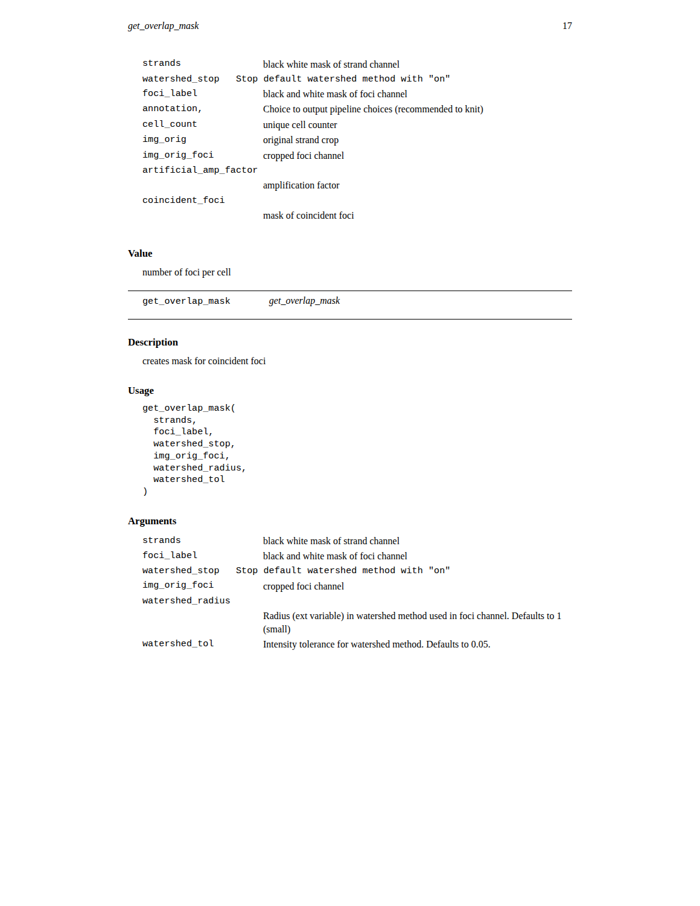get_overlap_mask 17
strands
black white mask of strand channel
watershed_stop Stop default watershed method with "on"
foci_label
black and white mask of foci channel
annotation,
Choice to output pipeline choices (recommended to knit)
cell_count
unique cell counter
img_orig
original strand crop
img_orig_foci
cropped foci channel
artificial_amp_factor
amplification factor
coincident_foci
mask of coincident foci
Value
number of foci per cell
get_overlap_mask get_overlap_mask
Description
creates mask for coincident foci
Usage
get_overlap_mask(
  strands,
  foci_label,
  watershed_stop,
  img_orig_foci,
  watershed_radius,
  watershed_tol
)
Arguments
strands
black white mask of strand channel
foci_label
black and white mask of foci channel
watershed_stop Stop default watershed method with "on"
img_orig_foci
cropped foci channel
watershed_radius
Radius (ext variable) in watershed method used in foci channel. Defaults to 1 (small)
watershed_tol
Intensity tolerance for watershed method. Defaults to 0.05.